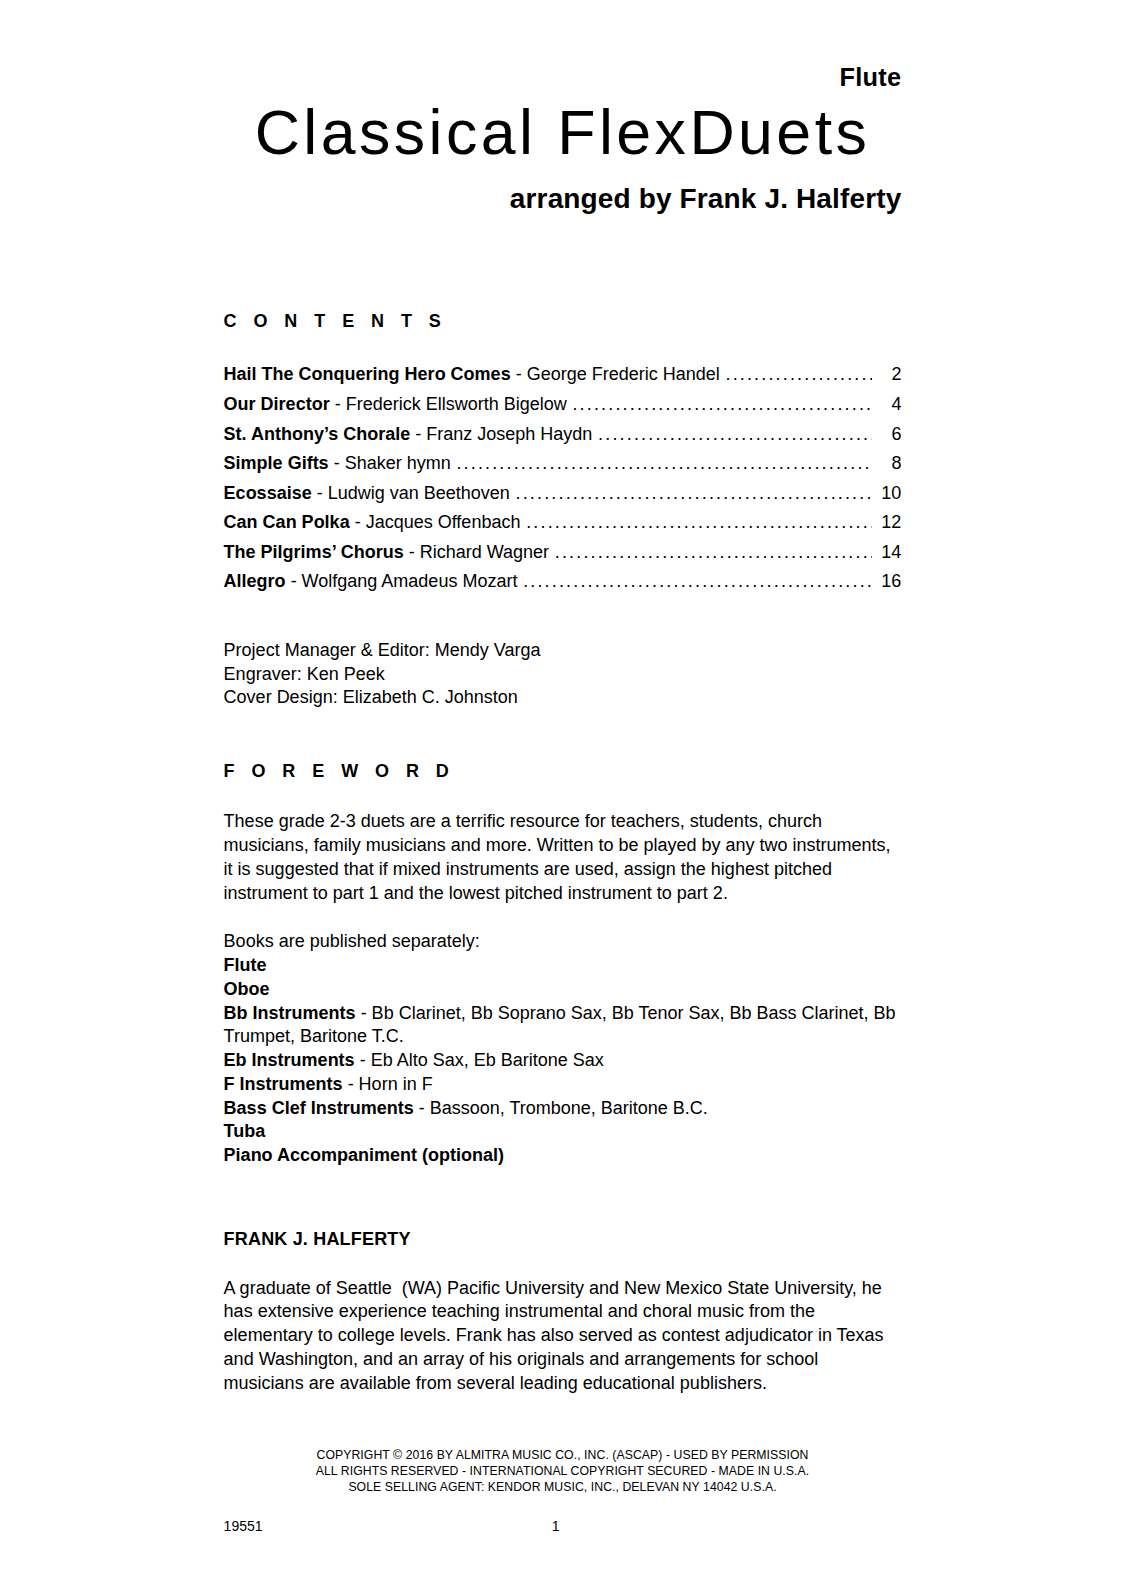Flute
Classical FlexDuets
arranged by Frank J. Halferty
C O N T E N T S
Hail The Conquering Hero Comes - George Frederic Handel .................................................................................................................. 2
Our Director - Frederick Ellsworth Bigelow .................................................................................................................. 4
St. Anthony’s Chorale - Franz Joseph Haydn .................................................................................................................. 6
Simple Gifts - Shaker hymn .................................................................................................................. 8
Ecossaise - Ludwig van Beethoven .................................................................................................................. 10
Can Can Polka - Jacques Offenbach .................................................................................................................. 12
The Pilgrims’ Chorus - Richard Wagner .................................................................................................................. 14
Allegro - Wolfgang Amadeus Mozart .................................................................................................................. 16
Project Manager & Editor: Mendy Varga
Engraver: Ken Peek
Cover Design: Elizabeth C. Johnston
F O R E W O R D
These grade 2-3 duets are a terrific resource for teachers, students, church musicians, family musicians and more. Written to be played by any two instruments, it is suggested that if mixed instruments are used, assign the highest pitched instrument to part 1 and the lowest pitched instrument to part 2.
Books are published separately:
Flute
Oboe
Bb Instruments - Bb Clarinet, Bb Soprano Sax, Bb Tenor Sax, Bb Bass Clarinet, Bb Trumpet, Baritone T.C.
Eb Instruments - Eb Alto Sax, Eb Baritone Sax
F Instruments - Horn in F
Bass Clef Instruments - Bassoon, Trombone, Baritone B.C.
Tuba
Piano Accompaniment (optional)
FRANK J. HALFERTY
A graduate of Seattle (WA) Pacific University and New Mexico State University, he has extensive experience teaching instrumental and choral music from the elementary to college levels. Frank has also served as contest adjudicator in Texas and Washington, and an array of his originals and arrangements for school musicians are available from several leading educational publishers.
COPYRIGHT © 2016 BY ALMITRA MUSIC CO., INC. (ASCAP) - USED BY PERMISSION
ALL RIGHTS RESERVED - INTERNATIONAL COPYRIGHT SECURED - MADE IN U.S.A.
SOLE SELLING AGENT: KENDOR MUSIC, INC., DELEVAN NY 14042 U.S.A.
19551 1